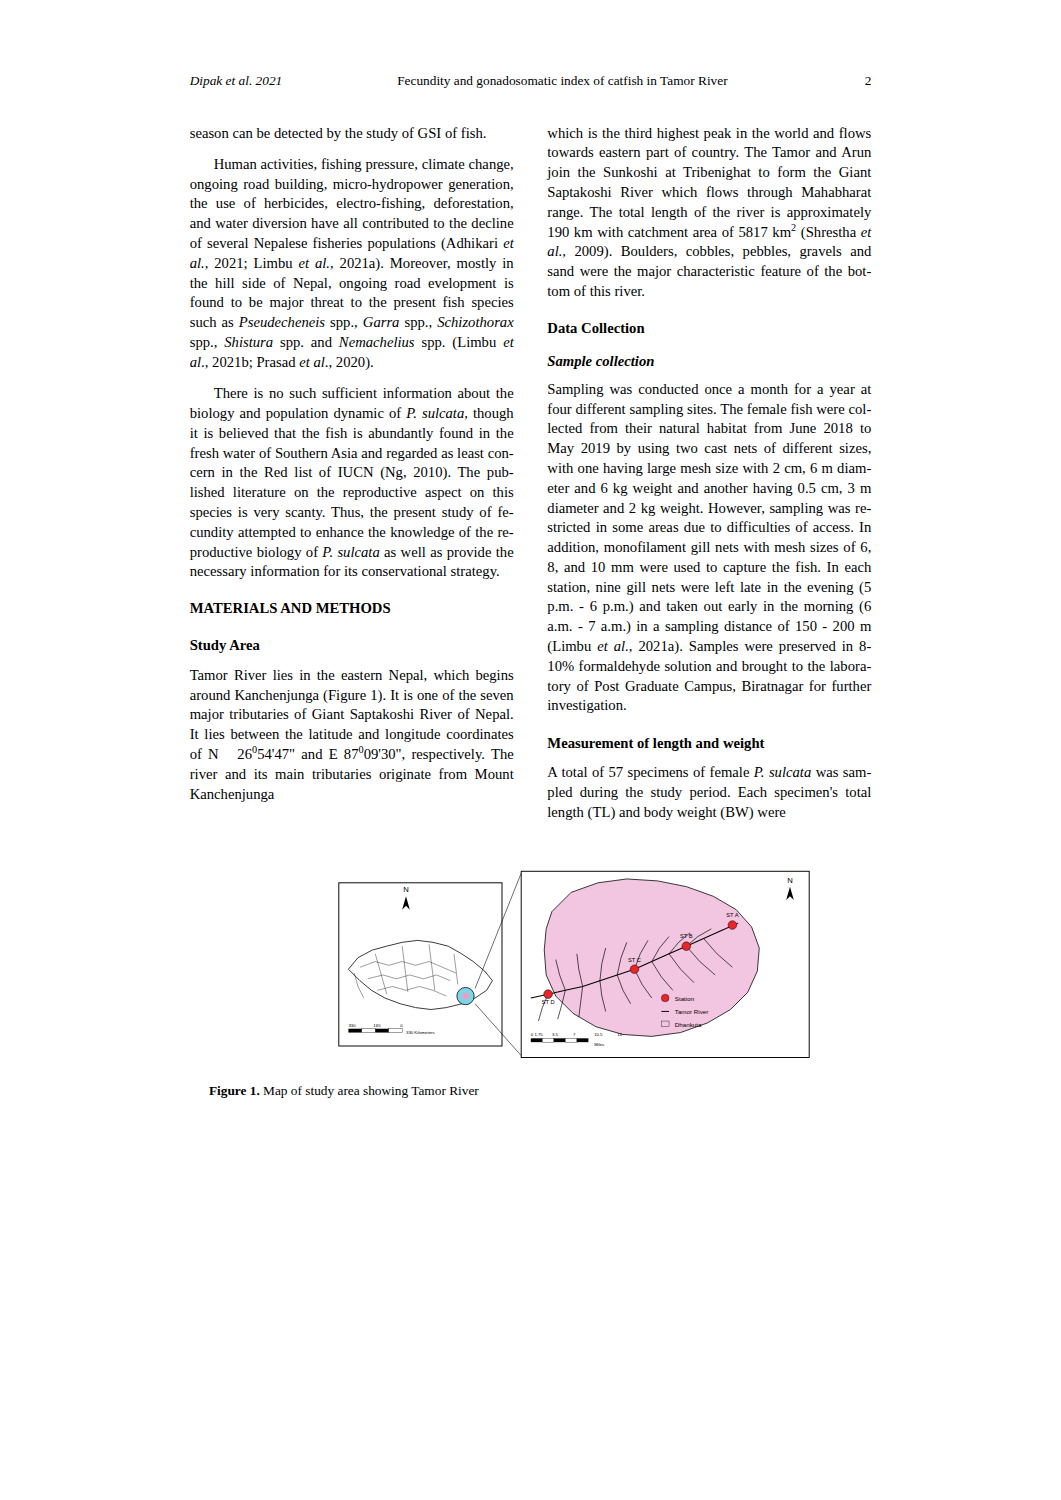Dipak et al. 2021
Fecundity and gonadosomatic index of catfish in Tamor River
2
season can be detected by the study of GSI of fish.
Human activities, fishing pressure, climate change, ongoing road building, micro-hydropower generation, the use of herbicides, electro-fishing, deforestation, and water diversion have all contributed to the decline of several Nepalese fisheries populations (Adhikari et al., 2021; Limbu et al., 2021a). Moreover, mostly in the hill side of Nepal, ongoing road evelopment is found to be major threat to the present fish species such as Pseudecheneis spp., Garra spp., Schizothorax spp., Shistura spp. and Nemachelius spp. (Limbu et al., 2021b; Prasad et al., 2020).
There is no such sufficient information about the biology and population dynamic of P. sulcata, though it is believed that the fish is abundantly found in the fresh water of Southern Asia and regarded as least concern in the Red list of IUCN (Ng, 2010). The published literature on the reproductive aspect on this species is very scanty. Thus, the present study of fecundity attempted to enhance the knowledge of the reproductive biology of P. sulcata as well as provide the necessary information for its conservational strategy.
MATERIALS AND METHODS
Study Area
Tamor River lies in the eastern Nepal, which begins around Kanchenjunga (Figure 1). It is one of the seven major tributaries of Giant Saptakoshi River of Nepal. It lies between the latitude and longitude coordinates of N 26054'47" and E 87009'30", respectively. The river and its main tributaries originate from Mount Kanchenjunga
which is the third highest peak in the world and flows towards eastern part of country. The Tamor and Arun join the Sunkoshi at Tribenighat to form the Giant Saptakoshi River which flows through Mahabharat range. The total length of the river is approximately 190 km with catchment area of 5817 km2 (Shrestha et al., 2009). Boulders, cobbles, pebbles, gravels and sand were the major characteristic feature of the bottom of this river.
Data Collection
Sample collection
Sampling was conducted once a month for a year at four different sampling sites. The female fish were collected from their natural habitat from June 2018 to May 2019 by using two cast nets of different sizes, with one having large mesh size with 2 cm, 6 m diameter and 6 kg weight and another having 0.5 cm, 3 m diameter and 2 kg weight. However, sampling was restricted in some areas due to difficulties of access. In addition, monofilament gill nets with mesh sizes of 6, 8, and 10 mm were used to capture the fish. In each station, nine gill nets were left late in the evening (5 p.m. - 6 p.m.) and taken out early in the morning (6 a.m. - 7 a.m.) in a sampling distance of 150 - 200 m (Limbu et al., 2021a). Samples were preserved in 8-10% formaldehyde solution and brought to the laboratory of Post Graduate Campus, Biratnagar for further investigation.
Measurement of length and weight
A total of 57 specimens of female P. sulcata was sampled during the study period. Each specimen's total length (TL) and body weight (BW) were
N 330 165 0 330 Kilometers ST A ST B ST C ST D N Station Tamor River Dhankuta 0 1.75 3.5 7 10.5 14 Miles
Figure 1. Map of study area showing Tamor River